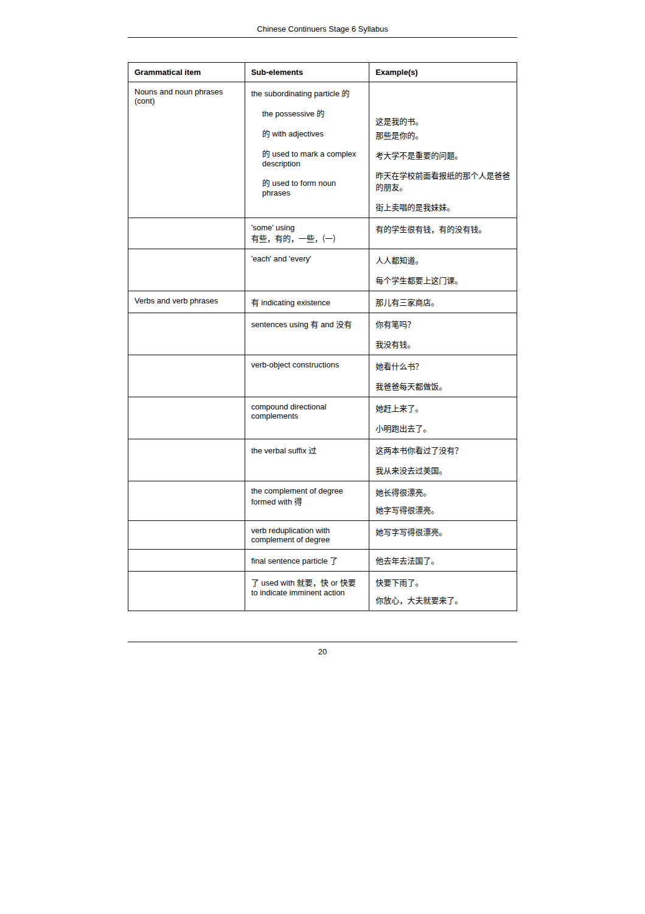Chinese Continuers Stage 6 Syllabus
| Grammatical item | Sub-elements | Example(s) |
| --- | --- | --- |
| Nouns and noun phrases (cont) | the subordinating particle 的 the possessive 的 的 with adjectives 的 used to mark a complex description 的 used to form noun phrases | 这是我的书。 那些是你的。 考大学不是重要的问题。 昨天在学校前面看报纸的那个人是爸爸的朋友。 街上卖唱的是我妹妹。 |
| | 'some' using 有些，有的，一些，(一) | 有的学生很有钱，有的没有钱。 |
| | 'each' and 'every' | 人人都知道。 每个学生都要上这门课。 |
| Verbs and verb phrases | 有 indicating existence | 那儿有三家商店。 |
| | sentences using 有 and 没有 | 你有笔吗？ 我没有钱。 |
| | verb-object constructions | 她看什么书？ 我爸爸每天都做饭。 |
| | compound directional complements | 她赶上来了。 小明跑出去了。 |
| | the verbal suffix 过 | 这两本书你看过了没有？ 我从来没去过美国。 |
| | the complement of degree formed with 得 | 她长得很漂亮。 她字写得很漂亮。 |
| | verb reduplication with complement of degree | 她写字写得很漂亮。 |
| | final sentence particle 了 | 他去年去法国了。 |
| | 了 used with 就要，快 or 快要 to indicate imminent action | 快要下雨了。 你放心，大夫就要来了。 |
20